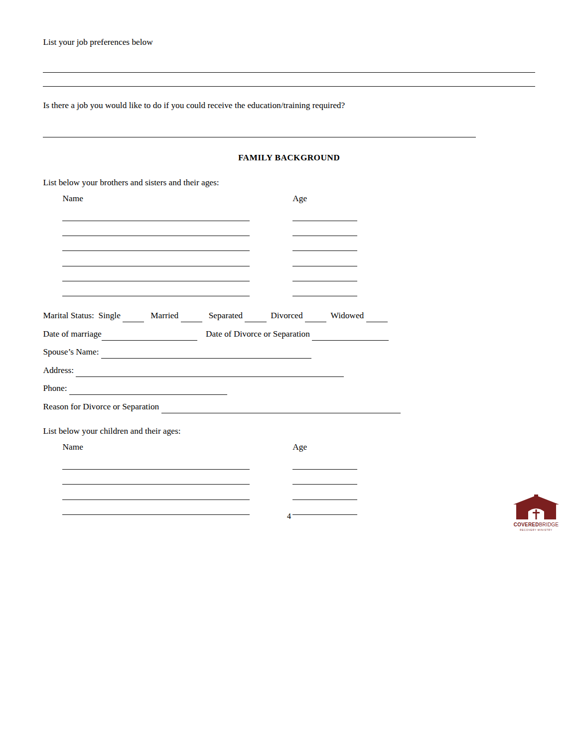List your job preferences below
Is there a job you would like to do if you could receive the education/training required?
FAMILY BACKGROUND
List below your brothers and sisters and their ages:
| Name | Age |
| --- | --- |
Marital Status: Single Married Separated Divorced Widowed
Date of marriage Date of Divorce or Separation
Spouse’s Name:
Address:
Phone:
Reason for Divorce or Separation
List below your children and their ages:
| Name | Age |
| --- | --- |
4
COVEREDBRIDGE
RECOVERY MINISTRY